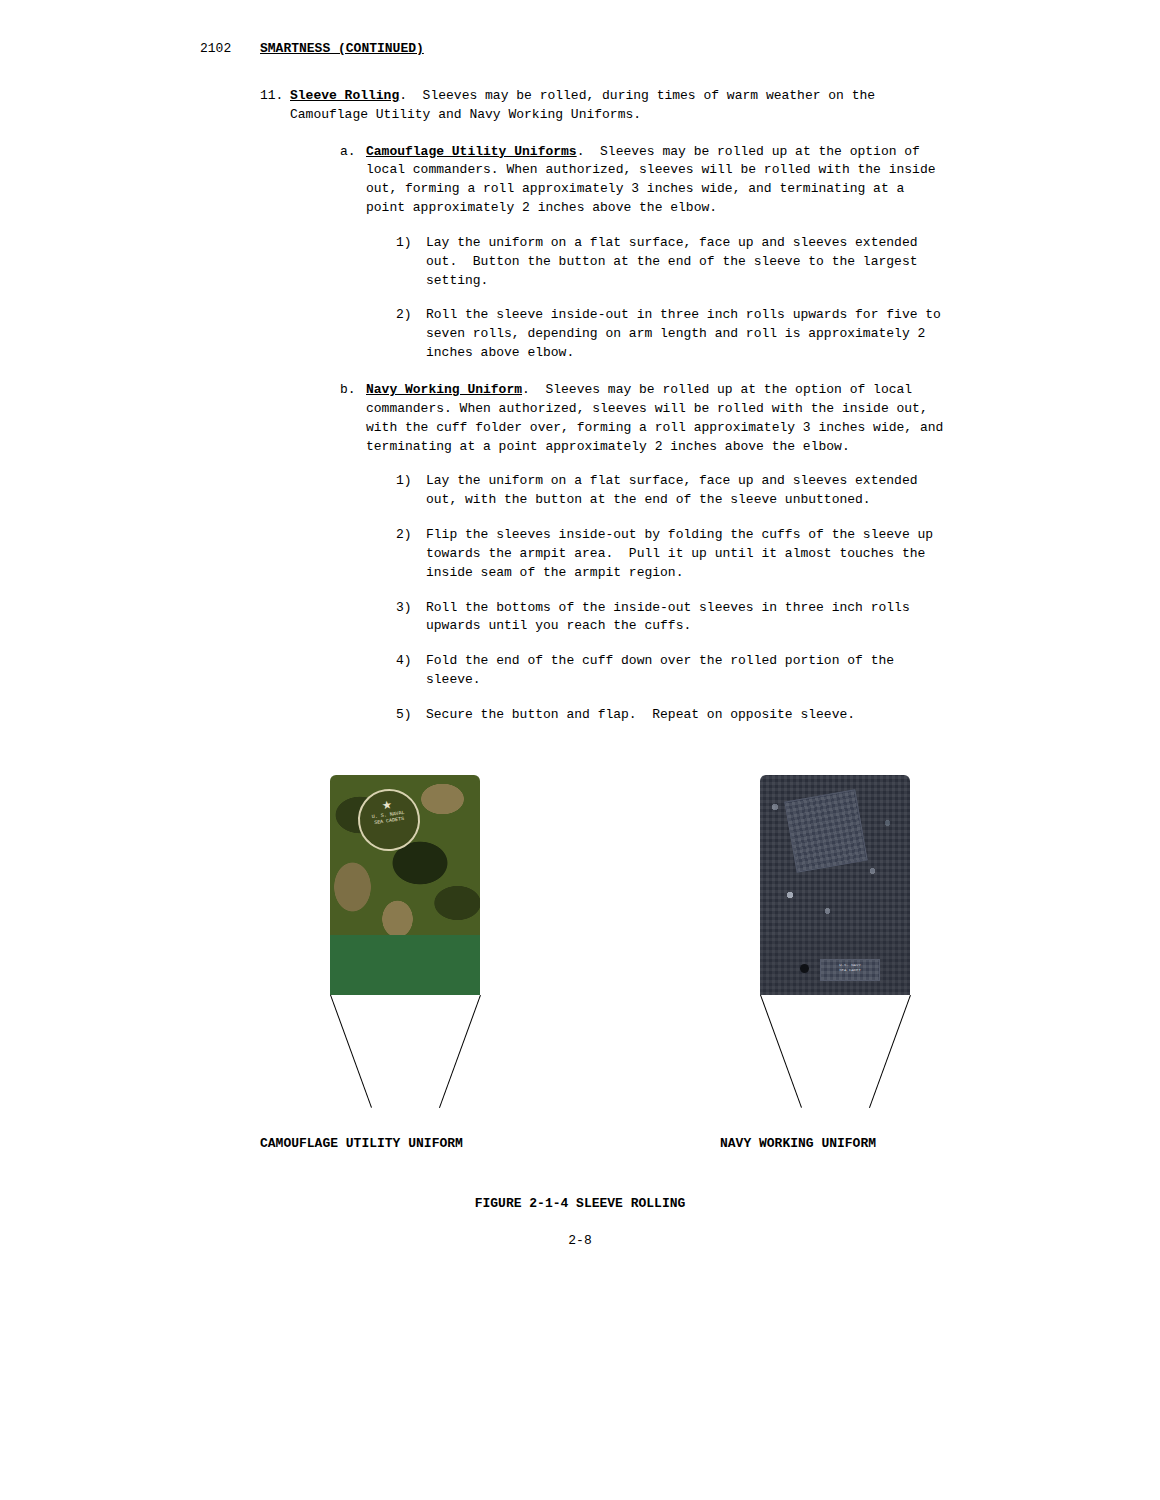2102 SMARTNESS (CONTINUED)
11. Sleeve Rolling. Sleeves may be rolled, during times of warm weather on the Camouflage Utility and Navy Working Uniforms.
a. Camouflage Utility Uniforms. Sleeves may be rolled up at the option of local commanders. When authorized, sleeves will be rolled with the inside out, forming a roll approximately 3 inches wide, and terminating at a point approximately 2 inches above the elbow.
1) Lay the uniform on a flat surface, face up and sleeves extended out. Button the button at the end of the sleeve to the largest setting.
2) Roll the sleeve inside-out in three inch rolls upwards for five to seven rolls, depending on arm length and roll is approximately 2 inches above elbow.
b. Navy Working Uniform. Sleeves may be rolled up at the option of local commanders. When authorized, sleeves will be rolled with the inside out, with the cuff folder over, forming a roll approximately 3 inches wide, and terminating at a point approximately 2 inches above the elbow.
1) Lay the uniform on a flat surface, face up and sleeves extended out, with the button at the end of the sleeve unbuttoned.
2) Flip the sleeves inside-out by folding the cuffs of the sleeve up towards the armpit area. Pull it up until it almost touches the inside seam of the armpit region.
3) Roll the bottoms of the inside-out sleeves in three inch rolls upwards until you reach the cuffs.
4) Fold the end of the cuff down over the rolled portion of the sleeve.
5) Secure the button and flap. Repeat on opposite sleeve.
★
U. S. NAVAL
SEA CADETS
U.S. NAVY
SEA CADET
CAMOUFLAGE UTILITY UNIFORM
NAVY WORKING UNIFORM
FIGURE 2-1-4 SLEEVE ROLLING
2-8